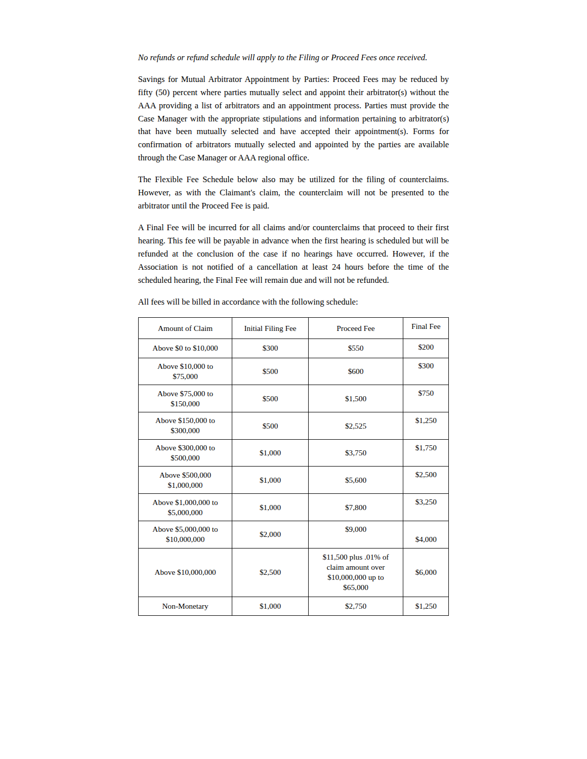No refunds or refund schedule will apply to the Filing or Proceed Fees once received.
Savings for Mutual Arbitrator Appointment by Parties: Proceed Fees may be reduced by fifty (50) percent where parties mutually select and appoint their arbitrator(s) without the AAA providing a list of arbitrators and an appointment process. Parties must provide the Case Manager with the appropriate stipulations and information pertaining to arbitrator(s) that have been mutually selected and have accepted their appointment(s). Forms for confirmation of arbitrators mutually selected and appointed by the parties are available through the Case Manager or AAA regional office.
The Flexible Fee Schedule below also may be utilized for the filing of counterclaims. However, as with the Claimant's claim, the counterclaim will not be presented to the arbitrator until the Proceed Fee is paid.
A Final Fee will be incurred for all claims and/or counterclaims that proceed to their first hearing. This fee will be payable in advance when the first hearing is scheduled but will be refunded at the conclusion of the case if no hearings have occurred. However, if the Association is not notified of a cancellation at least 24 hours before the time of the scheduled hearing, the Final Fee will remain due and will not be refunded.
All fees will be billed in accordance with the following schedule:
| Amount of Claim | Initial Filing Fee | Proceed Fee | Final Fee |
| --- | --- | --- | --- |
| Above $0 to $10,000 | $300 | $550 | $200 |
| Above $10,000 to $75,000 | $500 | $600 | $300 |
| Above $75,000 to $150,000 | $500 | $1,500 | $750 |
| Above $150,000 to $300,000 | $500 | $2,525 | $1,250 |
| Above $300,000 to $500,000 | $1,000 | $3,750 | $1,750 |
| Above $500,000 $1,000,000 | $1,000 | $5,600 | $2,500 |
| Above $1,000,000 to $5,000,000 | $1,000 | $7,800 | $3,250 |
| Above $5,000,000 to $10,000,000 | $2,000 | $9,000 | $4,000 |
| Above $10,000,000 | $2,500 | $11,500 plus .01% of claim amount over $10,000,000 up to $65,000 | $6,000 |
| Non-Monetary | $1,000 | $2,750 | $1,250 |